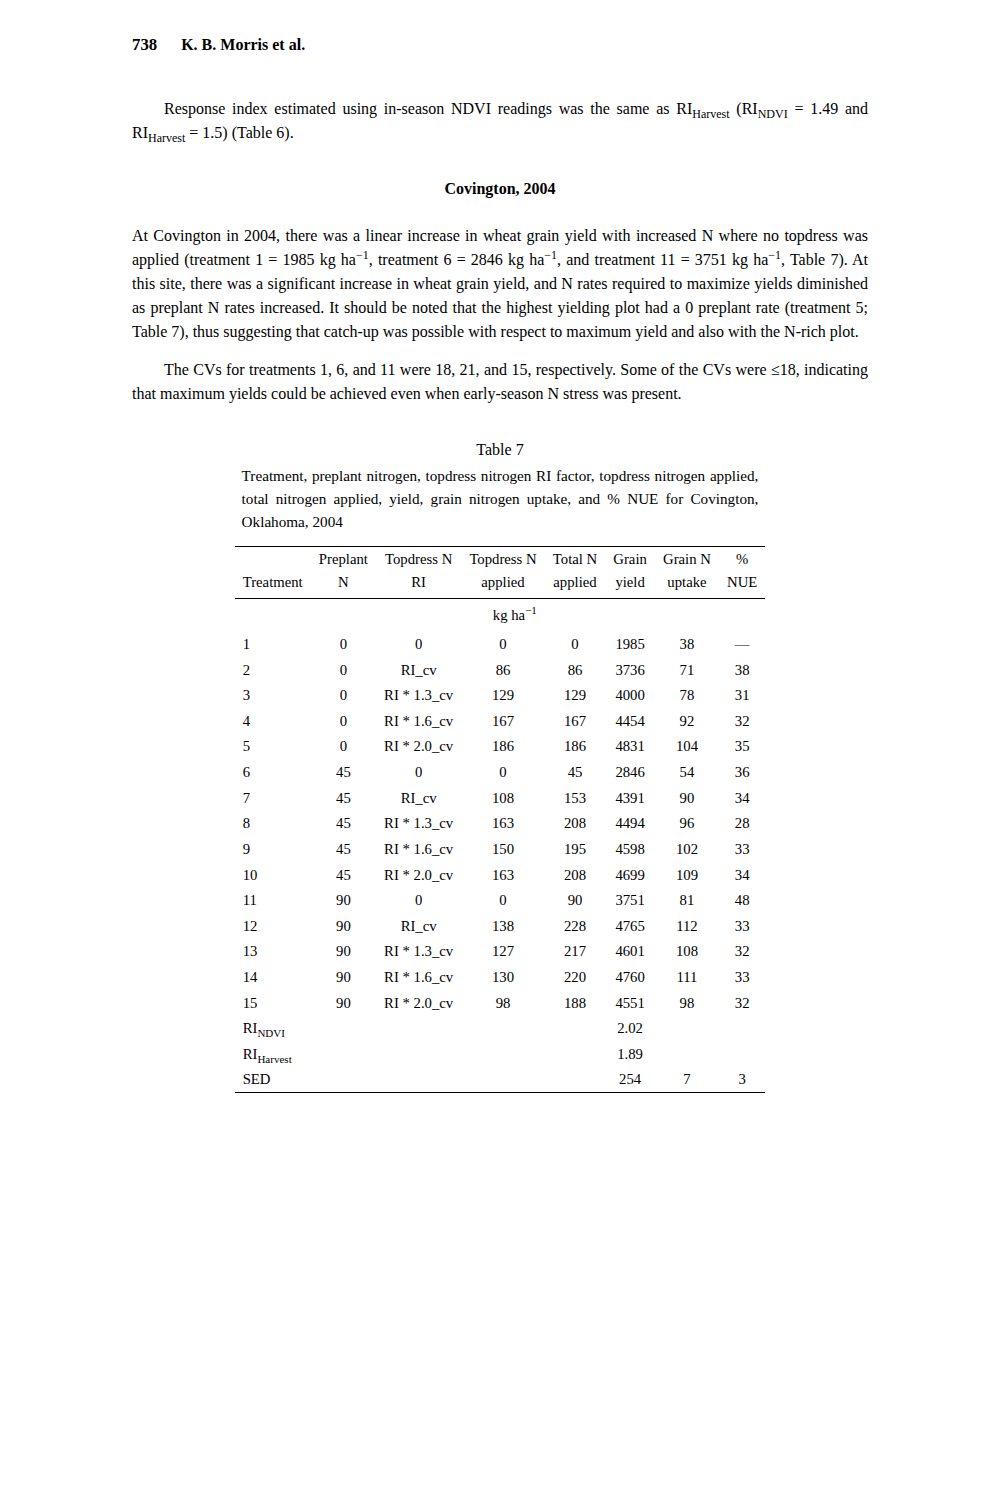738 K. B. Morris et al.
Response index estimated using in-season NDVI readings was the same as RIHarvest (RINDVI = 1.49 and RIHarvest = 1.5) (Table 6).
Covington, 2004
At Covington in 2004, there was a linear increase in wheat grain yield with increased N where no topdress was applied (treatment 1 = 1985 kg ha−1, treatment 6 = 2846 kg ha−1, and treatment 11 = 3751 kg ha−1, Table 7). At this site, there was a significant increase in wheat grain yield, and N rates required to maximize yields diminished as preplant N rates increased. It should be noted that the highest yielding plot had a 0 preplant rate (treatment 5; Table 7), thus suggesting that catch-up was possible with respect to maximum yield and also with the N-rich plot.
The CVs for treatments 1, 6, and 11 were 18, 21, and 15, respectively. Some of the CVs were ≤18, indicating that maximum yields could be achieved even when early-season N stress was present.
Table 7
Treatment, preplant nitrogen, topdress nitrogen RI factor, topdress nitrogen applied, total nitrogen applied, yield, grain nitrogen uptake, and % NUE for Covington, Oklahoma, 2004
| Treatment | Preplant N | Topdress N RI | Topdress N applied | Total N applied | Grain yield | Grain N uptake | % NUE |
| --- | --- | --- | --- | --- | --- | --- | --- |
| | kg ha −1 | |
| 1 | 0 | 0 | 0 | 0 | 1985 | 38 | — |
| 2 | 0 | RI_cv | 86 | 86 | 3736 | 71 | 38 |
| 3 | 0 | RI * 1.3_cv | 129 | 129 | 4000 | 78 | 31 |
| 4 | 0 | RI * 1.6_cv | 167 | 167 | 4454 | 92 | 32 |
| 5 | 0 | RI * 2.0_cv | 186 | 186 | 4831 | 104 | 35 |
| 6 | 45 | 0 | 0 | 45 | 2846 | 54 | 36 |
| 7 | 45 | RI_cv | 108 | 153 | 4391 | 90 | 34 |
| 8 | 45 | RI * 1.3_cv | 163 | 208 | 4494 | 96 | 28 |
| 9 | 45 | RI * 1.6_cv | 150 | 195 | 4598 | 102 | 33 |
| 10 | 45 | RI * 2.0_cv | 163 | 208 | 4699 | 109 | 34 |
| 11 | 90 | 0 | 0 | 90 | 3751 | 81 | 48 |
| 12 | 90 | RI_cv | 138 | 228 | 4765 | 112 | 33 |
| 13 | 90 | RI * 1.3_cv | 127 | 217 | 4601 | 108 | 32 |
| 14 | 90 | RI * 1.6_cv | 130 | 220 | 4760 | 111 | 33 |
| 15 | 90 | RI * 2.0_cv | 98 | 188 | 4551 | 98 | 32 |
| RI NDVI | | | | | 2.02 | | |
| RI Harvest | | | | | 1.89 | | |
| SED | | | | | 254 | 7 | 3 |